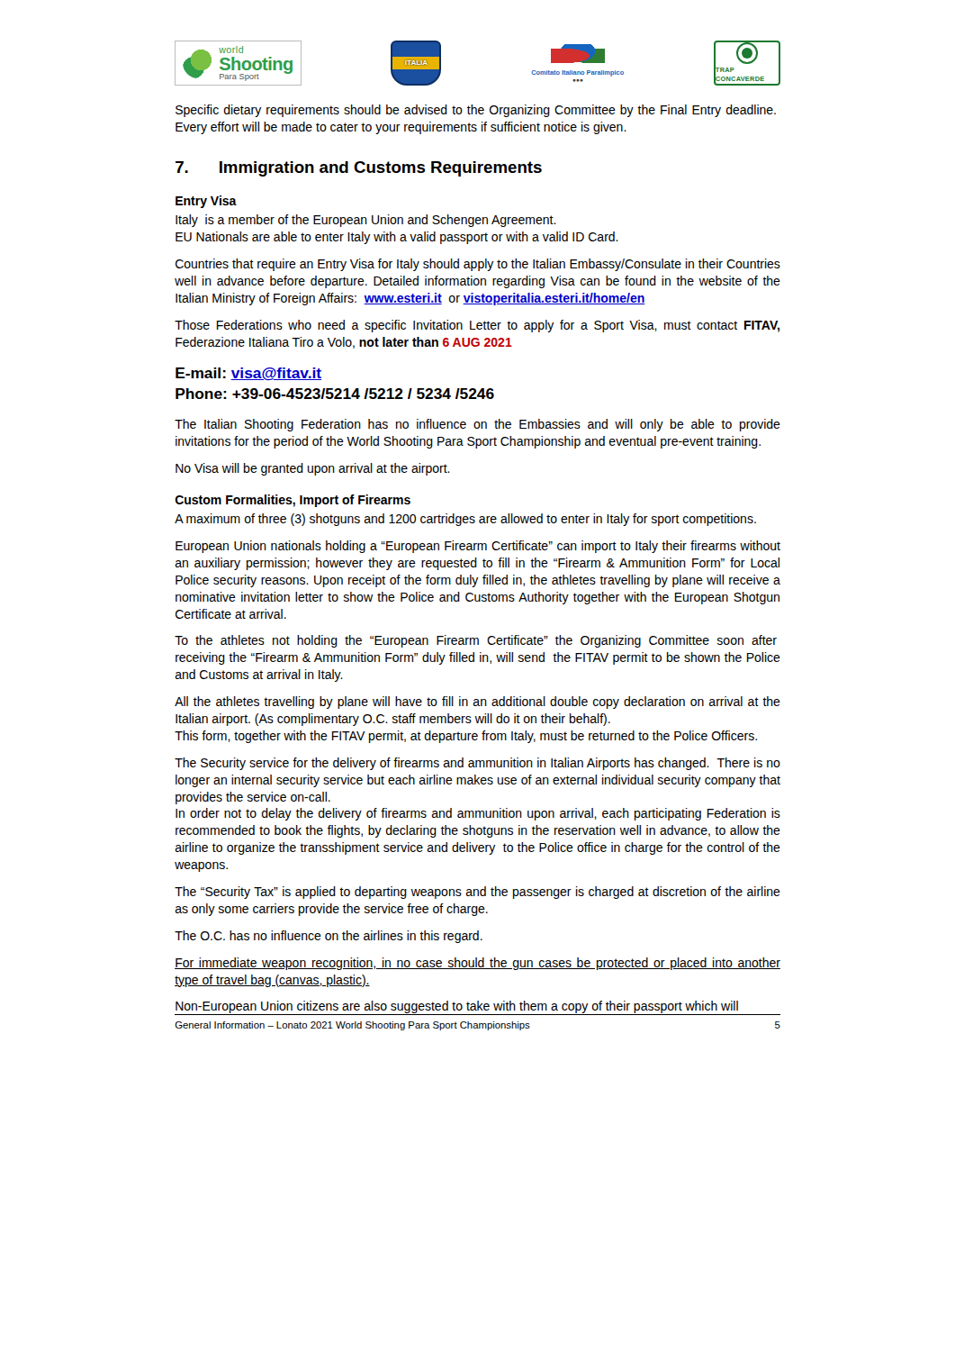world
Shooting
Para Sport
ITALIA
Comitato Italiano Paralimpico
●●●
TRAP CONCAVERDE
Specific dietary requirements should be advised to the Organizing Committee by the Final Entry deadline. Every effort will be made to cater to your requirements if sufficient notice is given.
7. Immigration and Customs Requirements
Entry Visa
Italy is a member of the European Union and Schengen Agreement.
EU Nationals are able to enter Italy with a valid passport or with a valid ID Card.
Countries that require an Entry Visa for Italy should apply to the Italian Embassy/Consulate in their Countries well in advance before departure. Detailed information regarding Visa can be found in the website of the Italian Ministry of Foreign Affairs: www.esteri.it or vistoperitalia.esteri.it/home/en
Those Federations who need a specific Invitation Letter to apply for a Sport Visa, must contact FITAV, Federazione Italiana Tiro a Volo, not later than 6 AUG 2021
E-mail: visa@fitav.it
Phone: +39-06-4523/5214 /5212 / 5234 /5246
The Italian Shooting Federation has no influence on the Embassies and will only be able to provide invitations for the period of the World Shooting Para Sport Championship and eventual pre-event training.
No Visa will be granted upon arrival at the airport.
Custom Formalities, Import of Firearms
A maximum of three (3) shotguns and 1200 cartridges are allowed to enter in Italy for sport competitions.
European Union nationals holding a “European Firearm Certificate” can import to Italy their firearms without an auxiliary permission; however they are requested to fill in the “Firearm & Ammunition Form” for Local Police security reasons. Upon receipt of the form duly filled in, the athletes travelling by plane will receive a nominative invitation letter to show the Police and Customs Authority together with the European Shotgun Certificate at arrival.
To the athletes not holding the “European Firearm Certificate” the Organizing Committee soon after receiving the “Firearm & Ammunition Form” duly filled in, will send the FITAV permit to be shown the Police and Customs at arrival in Italy.
All the athletes travelling by plane will have to fill in an additional double copy declaration on arrival at the Italian airport. (As complimentary O.C. staff members will do it on their behalf).
This form, together with the FITAV permit, at departure from Italy, must be returned to the Police Officers.
The Security service for the delivery of firearms and ammunition in Italian Airports has changed. There is no longer an internal security service but each airline makes use of an external individual security company that provides the service on-call.
In order not to delay the delivery of firearms and ammunition upon arrival, each participating Federation is recommended to book the flights, by declaring the shotguns in the reservation well in advance, to allow the airline to organize the transshipment service and delivery to the Police office in charge for the control of the weapons.
The “Security Tax” is applied to departing weapons and the passenger is charged at discretion of the airline as only some carriers provide the service free of charge.
The O.C. has no influence on the airlines in this regard.
For immediate weapon recognition, in no case should the gun cases be protected or placed into another type of travel bag (canvas, plastic).
Non-European Union citizens are also suggested to take with them a copy of their passport which will
General Information – Lonato 2021 World Shooting Para Sport Championships 5